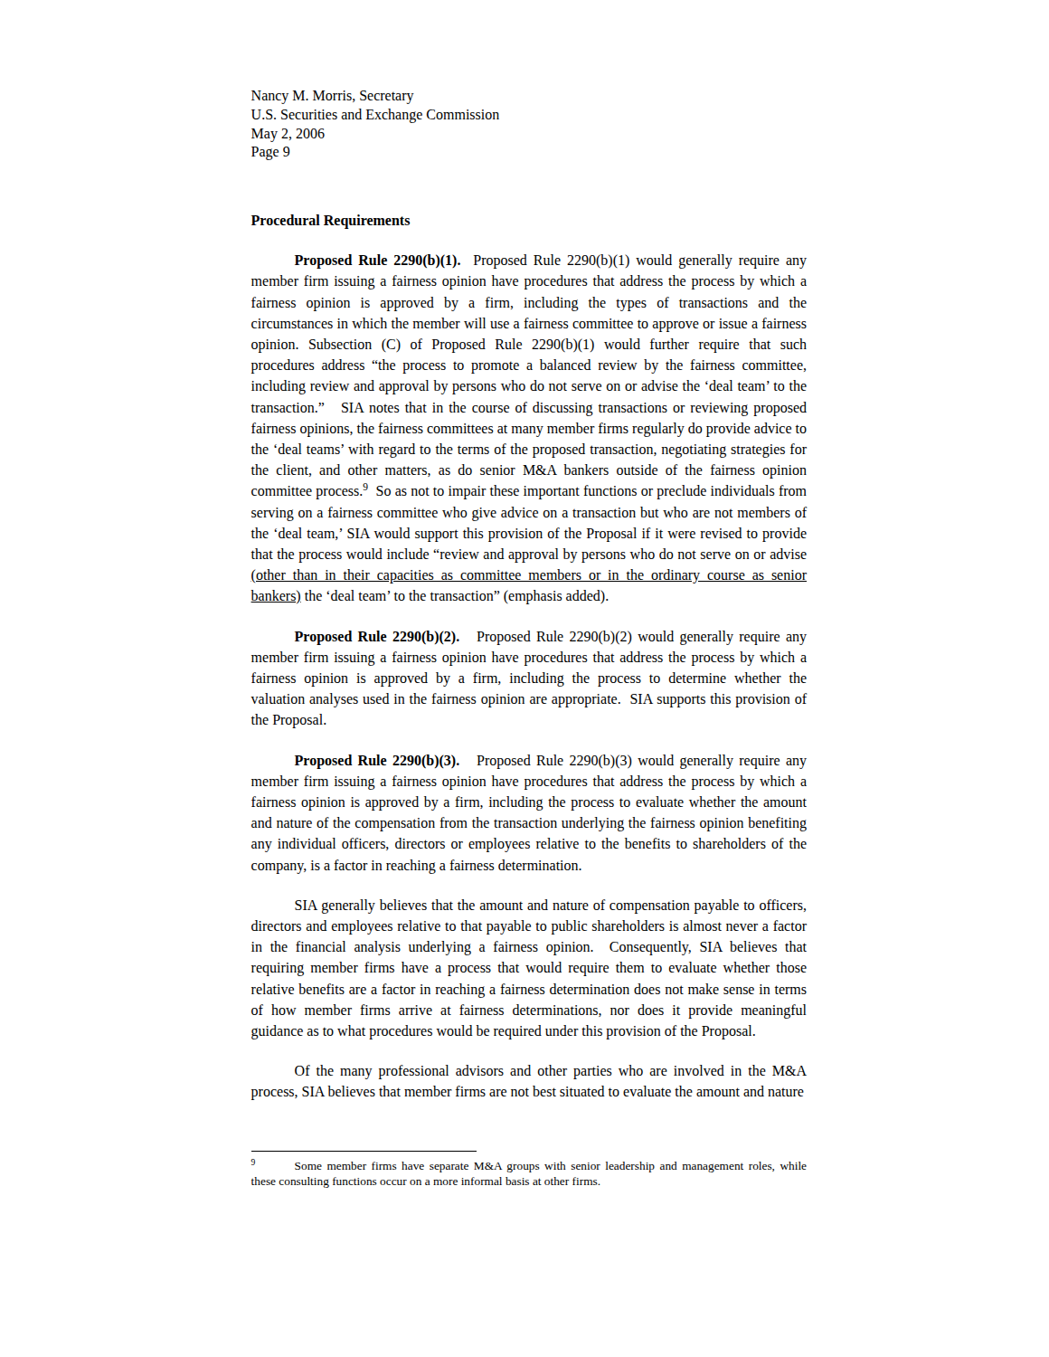Nancy M. Morris, Secretary
U.S. Securities and Exchange Commission
May 2, 2006
Page 9
Procedural Requirements
Proposed Rule 2290(b)(1). Proposed Rule 2290(b)(1) would generally require any member firm issuing a fairness opinion have procedures that address the process by which a fairness opinion is approved by a firm, including the types of transactions and the circumstances in which the member will use a fairness committee to approve or issue a fairness opinion. Subsection (C) of Proposed Rule 2290(b)(1) would further require that such procedures address “the process to promote a balanced review by the fairness committee, including review and approval by persons who do not serve on or advise the ‘deal team’ to the transaction.” SIA notes that in the course of discussing transactions or reviewing proposed fairness opinions, the fairness committees at many member firms regularly do provide advice to the ‘deal teams’ with regard to the terms of the proposed transaction, negotiating strategies for the client, and other matters, as do senior M&A bankers outside of the fairness opinion committee process.9 So as not to impair these important functions or preclude individuals from serving on a fairness committee who give advice on a transaction but who are not members of the ‘deal team,’ SIA would support this provision of the Proposal if it were revised to provide that the process would include “review and approval by persons who do not serve on or advise (other than in their capacities as committee members or in the ordinary course as senior bankers) the ‘deal team’ to the transaction” (emphasis added).
Proposed Rule 2290(b)(2). Proposed Rule 2290(b)(2) would generally require any member firm issuing a fairness opinion have procedures that address the process by which a fairness opinion is approved by a firm, including the process to determine whether the valuation analyses used in the fairness opinion are appropriate. SIA supports this provision of the Proposal.
Proposed Rule 2290(b)(3). Proposed Rule 2290(b)(3) would generally require any member firm issuing a fairness opinion have procedures that address the process by which a fairness opinion is approved by a firm, including the process to evaluate whether the amount and nature of the compensation from the transaction underlying the fairness opinion benefiting any individual officers, directors or employees relative to the benefits to shareholders of the company, is a factor in reaching a fairness determination.
SIA generally believes that the amount and nature of compensation payable to officers, directors and employees relative to that payable to public shareholders is almost never a factor in the financial analysis underlying a fairness opinion. Consequently, SIA believes that requiring member firms have a process that would require them to evaluate whether those relative benefits are a factor in reaching a fairness determination does not make sense in terms of how member firms arrive at fairness determinations, nor does it provide meaningful guidance as to what procedures would be required under this provision of the Proposal.
Of the many professional advisors and other parties who are involved in the M&A process, SIA believes that member firms are not best situated to evaluate the amount and nature
9 Some member firms have separate M&A groups with senior leadership and management roles, while these consulting functions occur on a more informal basis at other firms.